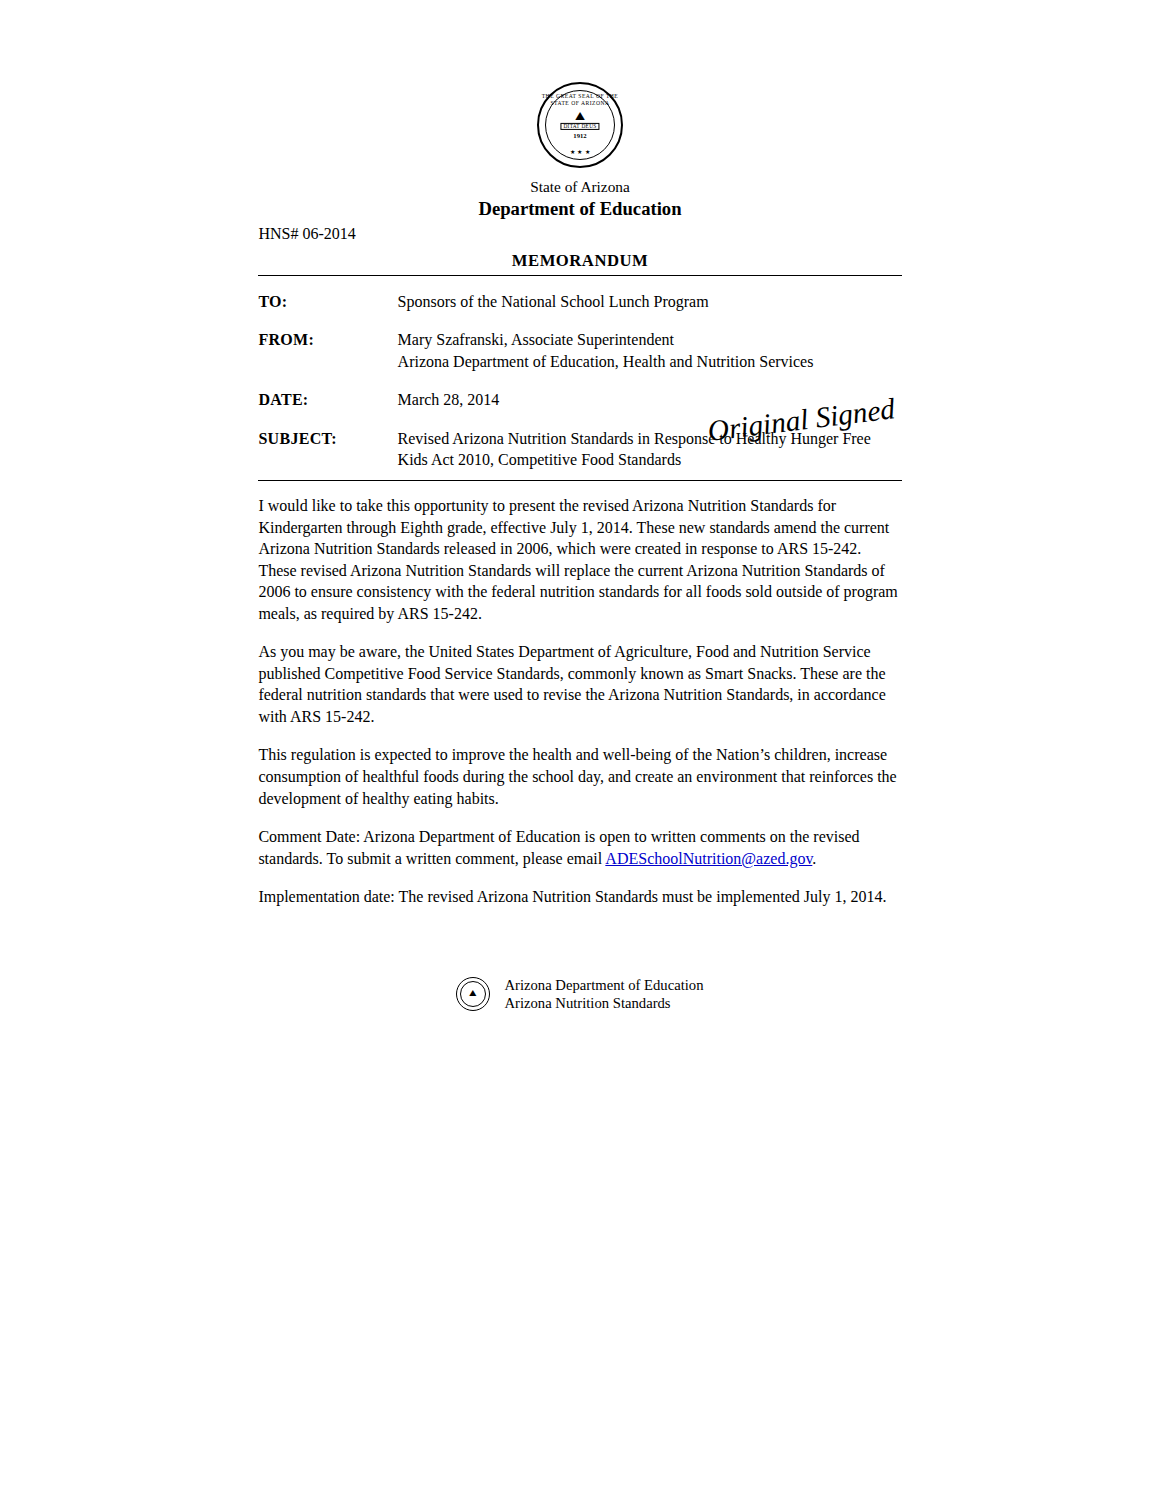The Great Seal of the State of Arizona
⛰ DITAT DEUS 1912
★ ★ ★
State of Arizona
Department of Education
HNS# 06-2014
MEMORANDUM
| TO: | Sponsors of the National School Lunch Program |
| FROM: | Mary Szafranski, Associate Superintendent Arizona Department of Education, Health and Nutrition Services |
| DATE: | March 28, 2014 |
| SUBJECT: | Revised Arizona Nutrition Standards in Response to Healthy Hunger Free Kids Act 2010, Competitive Food Standards |
Original Signed
I would like to take this opportunity to present the revised Arizona Nutrition Standards for Kindergarten through Eighth grade, effective July 1, 2014. These new standards amend the current Arizona Nutrition Standards released in 2006, which were created in response to ARS 15-242. These revised Arizona Nutrition Standards will replace the current Arizona Nutrition Standards of 2006 to ensure consistency with the federal nutrition standards for all foods sold outside of program meals, as required by ARS 15-242.
As you may be aware, the United States Department of Agriculture, Food and Nutrition Service published Competitive Food Service Standards, commonly known as Smart Snacks. These are the federal nutrition standards that were used to revise the Arizona Nutrition Standards, in accordance with ARS 15-242.
This regulation is expected to improve the health and well-being of the Nation’s children, increase consumption of healthful foods during the school day, and create an environment that reinforces the development of healthy eating habits.
Comment Date: Arizona Department of Education is open to written comments on the revised standards. To submit a written comment, please email ADESchoolNutrition@azed.gov.
Implementation date: The revised Arizona Nutrition Standards must be implemented July 1, 2014.
⛰ Arizona Department of Education
Arizona Nutrition Standards